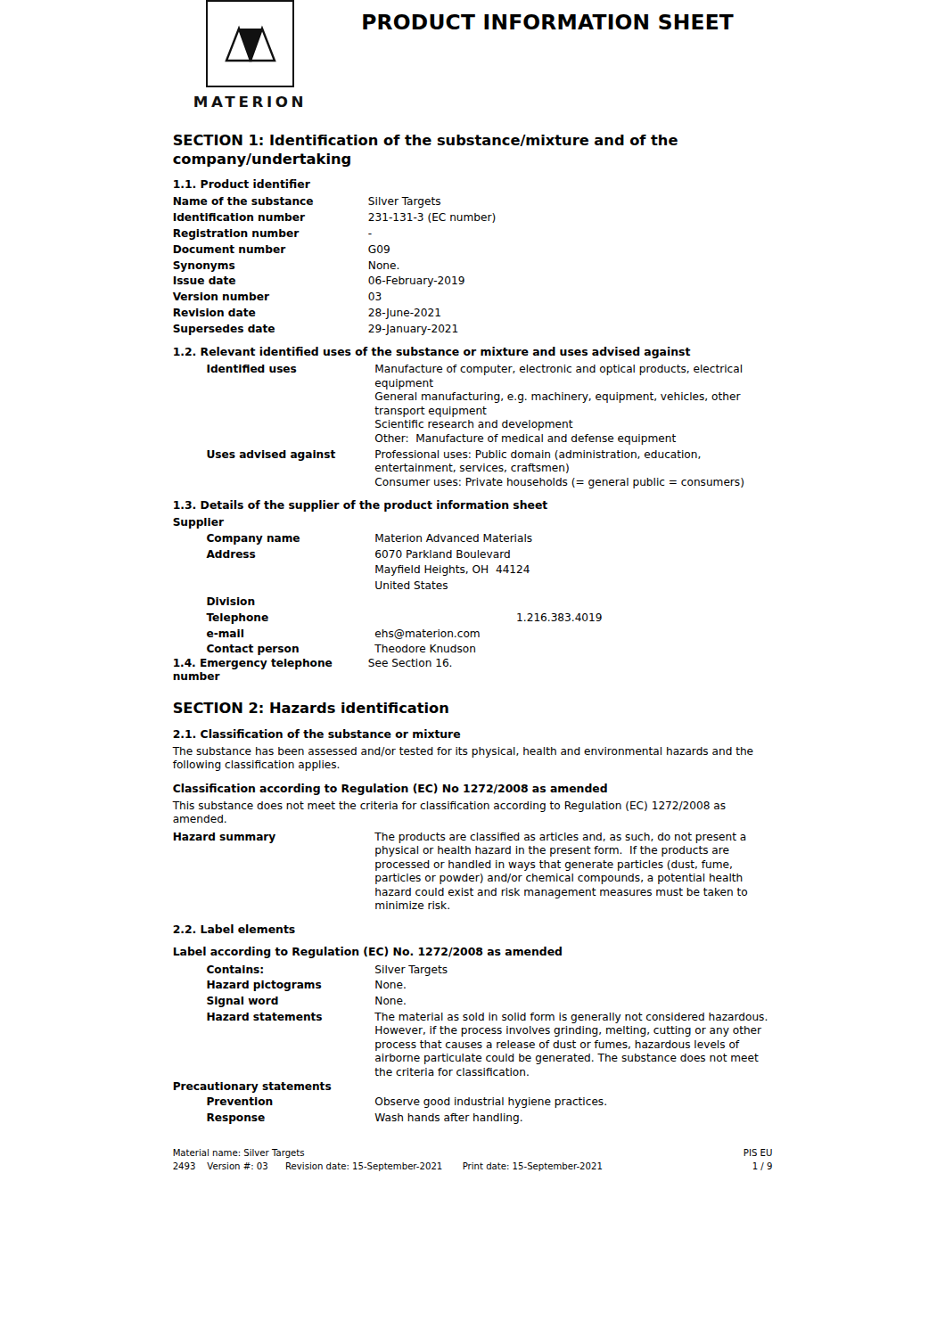MATERION
PRODUCT INFORMATION SHEET
SECTION 1: Identification of the substance/mixture and of the company/undertaking
1.1. Product identifier
Name of the substance
Silver Targets
Identification number
231-131-3 (EC number)
Registration number
-
Document number
G09
Synonyms
None.
Issue date
06-February-2019
Version number
03
Revision date
28-June-2021
Supersedes date
29-January-2021
1.2. Relevant identified uses of the substance or mixture and uses advised against
Identified uses
Manufacture of computer, electronic and optical products, electrical equipment
General manufacturing, e.g. machinery, equipment, vehicles, other transport equipment
Scientific research and development
Other: Manufacture of medical and defense equipment
Uses advised against
Professional uses: Public domain (administration, education, entertainment, services, craftsmen)
Consumer uses: Private households (= general public = consumers)
1.3. Details of the supplier of the product information sheet
Supplier
Company name
Materion Advanced Materials
Address
6070 Parkland Boulevard
Mayfield Heights, OH 44124
United States
Division
Telephone
1.216.383.4019
e-mail
ehs@materion.com
Contact person
Theodore Knudson
1.4. Emergency telephone
number
See Section 16.
SECTION 2: Hazards identification
2.1. Classification of the substance or mixture
The substance has been assessed and/or tested for its physical, health and environmental hazards and the following classification applies.
Classification according to Regulation (EC) No 1272/2008 as amended
This substance does not meet the criteria for classification according to Regulation (EC) 1272/2008 as amended.
Hazard summary
The products are classified as articles and, as such, do not present a physical or health hazard in the present form. If the products are processed or handled in ways that generate particles (dust, fume, particles or powder) and/or chemical compounds, a potential health hazard could exist and risk management measures must be taken to minimize risk.
2.2. Label elements
Label according to Regulation (EC) No. 1272/2008 as amended
Contains:
Silver Targets
Hazard pictograms
None.
Signal word
None.
Hazard statements
The material as sold in solid form is generally not considered hazardous. However, if the process involves grinding, melting, cutting or any other process that causes a release of dust or fumes, hazardous levels of airborne particulate could be generated. The substance does not meet the criteria for classification.
Precautionary statements
Prevention
Observe good industrial hygiene practices.
Response
Wash hands after handling.
Material name: Silver Targets
PIS EU
2493 Version #: 03 Revision date: 15-September-2021
Print date: 15-September-2021
1 / 9